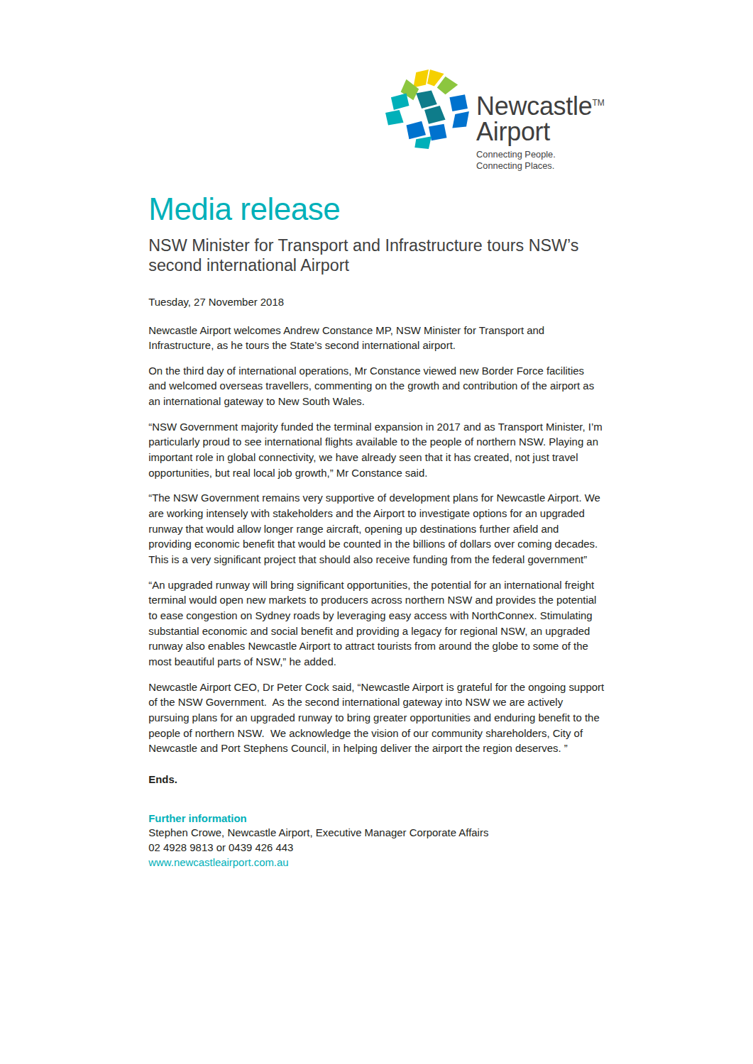NewcastleTM
Airport
Connecting People.
Connecting Places.
Media release
NSW Minister for Transport and Infrastructure tours NSW’s second international Airport
Tuesday, 27 November 2018
Newcastle Airport welcomes Andrew Constance MP, NSW Minister for Transport and Infrastructure, as he tours the State’s second international airport.
On the third day of international operations, Mr Constance viewed new Border Force facilities and welcomed overseas travellers, commenting on the growth and contribution of the airport as an international gateway to New South Wales.
“NSW Government majority funded the terminal expansion in 2017 and as Transport Minister, I’m particularly proud to see international flights available to the people of northern NSW. Playing an important role in global connectivity, we have already seen that it has created, not just travel opportunities, but real local job growth,” Mr Constance said.
“The NSW Government remains very supportive of development plans for Newcastle Airport. We are working intensely with stakeholders and the Airport to investigate options for an upgraded runway that would allow longer range aircraft, opening up destinations further afield and providing economic benefit that would be counted in the billions of dollars over coming decades. This is a very significant project that should also receive funding from the federal government”
“An upgraded runway will bring significant opportunities, the potential for an international freight terminal would open new markets to producers across northern NSW and provides the potential to ease congestion on Sydney roads by leveraging easy access with NorthConnex. Stimulating substantial economic and social benefit and providing a legacy for regional NSW, an upgraded runway also enables Newcastle Airport to attract tourists from around the globe to some of the most beautiful parts of NSW,” he added.
Newcastle Airport CEO, Dr Peter Cock said, “Newcastle Airport is grateful for the ongoing support of the NSW Government. As the second international gateway into NSW we are actively pursuing plans for an upgraded runway to bring greater opportunities and enduring benefit to the people of northern NSW. We acknowledge the vision of our community shareholders, City of Newcastle and Port Stephens Council, in helping deliver the airport the region deserves. ”
Ends.
Further information
Stephen Crowe, Newcastle Airport, Executive Manager Corporate Affairs
02 4928 9813 or 0439 426 443
www.newcastleairport.com.au